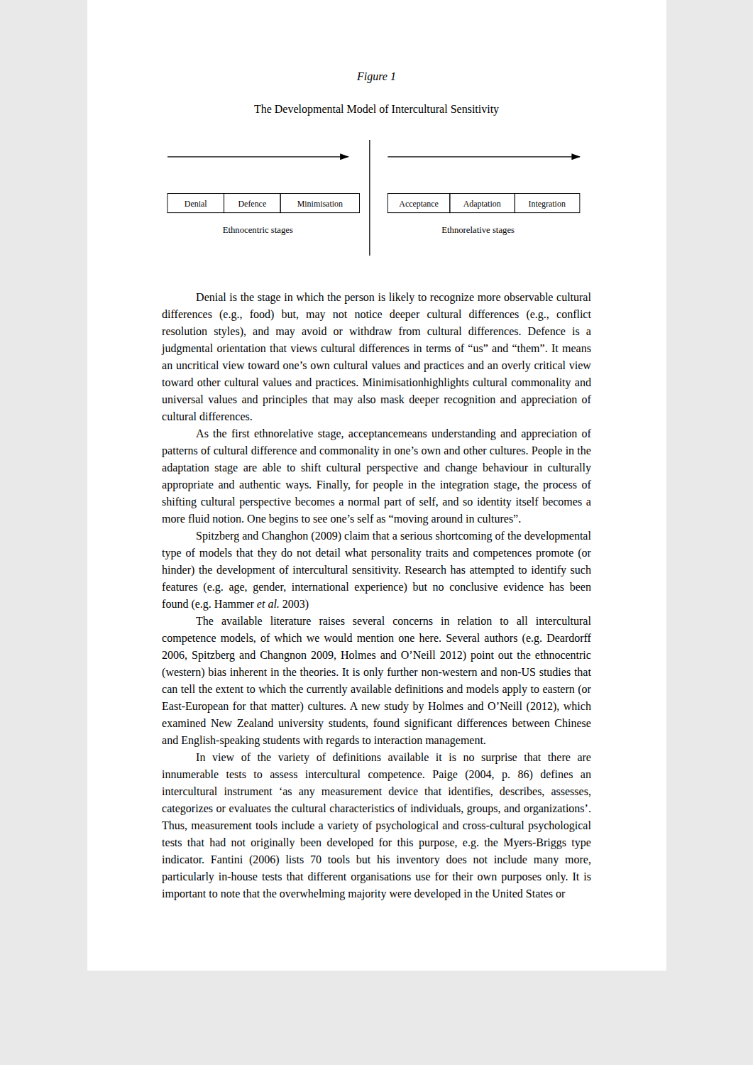Figure 1 The Developmental Model of Intercultural Sensitivity
Denial Defence Minimisation Acceptance Adaptation Integration Ethnocentric stages Ethnorelative stages
Denial is the stage in which the person is likely to recognize more observable cultural differences (e.g., food) but, may not notice deeper cultural differences (e.g., conflict resolution styles), and may avoid or withdraw from cultural differences. Defence is a judgmental orientation that views cultural differences in terms of “us” and “them”. It means an uncritical view toward one’s own cultural values and practices and an overly critical view toward other cultural values and practices. Minimisationhighlights cultural commonality and universal values and principles that may also mask deeper recognition and appreciation of cultural differences.
As the first ethnorelative stage, acceptancemeans understanding and appreciation of patterns of cultural difference and commonality in one’s own and other cultures. People in the adaptation stage are able to shift cultural perspective and change behaviour in culturally appropriate and authentic ways. Finally, for people in the integration stage, the process of shifting cultural perspective becomes a normal part of self, and so identity itself becomes a more fluid notion. One begins to see one’s self as “moving around in cultures”.
Spitzberg and Changhon (2009) claim that a serious shortcoming of the developmental type of models that they do not detail what personality traits and competences promote (or hinder) the development of intercultural sensitivity. Research has attempted to identify such features (e.g. age, gender, international experience) but no conclusive evidence has been found (e.g. Hammer et al. 2003)
The available literature raises several concerns in relation to all intercultural competence models, of which we would mention one here. Several authors (e.g. Deardorff 2006, Spitzberg and Changnon 2009, Holmes and O’Neill 2012) point out the ethnocentric (western) bias inherent in the theories. It is only further non-western and non-US studies that can tell the extent to which the currently available definitions and models apply to eastern (or East-European for that matter) cultures. A new study by Holmes and O’Neill (2012), which examined New Zealand university students, found significant differences between Chinese and English-speaking students with regards to interaction management.
In view of the variety of definitions available it is no surprise that there are innumerable tests to assess intercultural competence. Paige (2004, p. 86) defines an intercultural instrument ‘as any measurement device that identifies, describes, assesses, categorizes or evaluates the cultural characteristics of individuals, groups, and organizations’. Thus, measurement tools include a variety of psychological and cross-cultural psychological tests that had not originally been developed for this purpose, e.g. the Myers-Briggs type indicator. Fantini (2006) lists 70 tools but his inventory does not include many more, particularly in-house tests that different organisations use for their own purposes only. It is important to note that the overwhelming majority were developed in the United States or